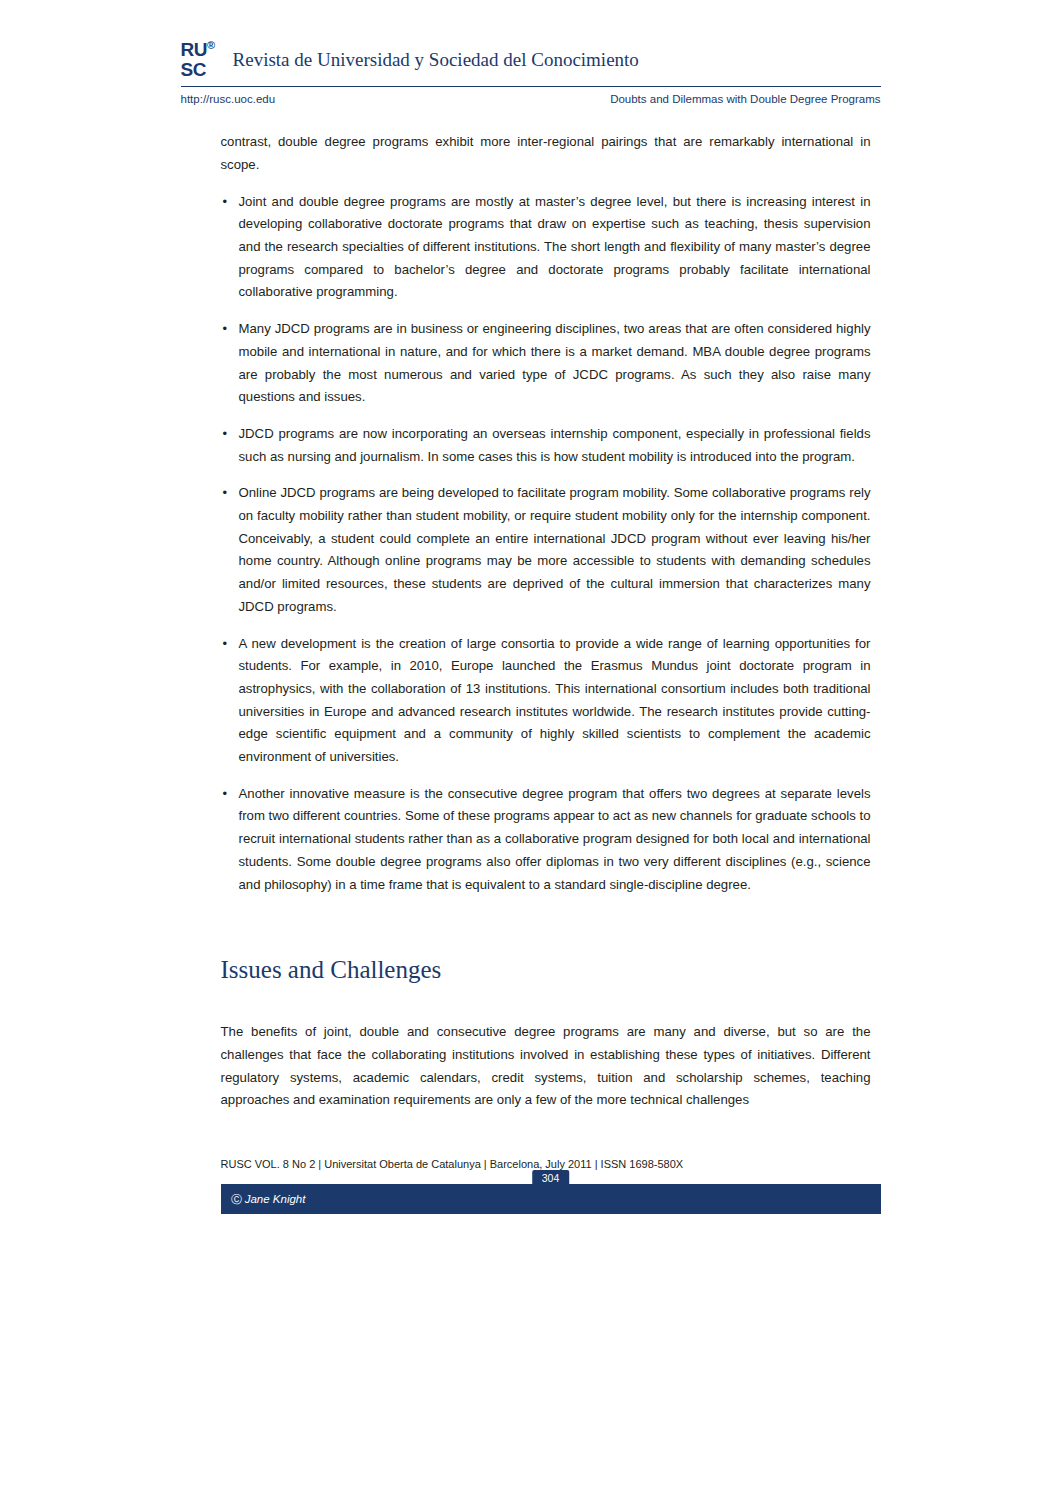RU®
SC
Revista de Universidad y Sociedad del Conocimiento
http://rusc.uoc.edu Doubts and Dilemmas with Double Degree Programs
contrast, double degree programs exhibit more inter-regional pairings that are remarkably international in scope.
Joint and double degree programs are mostly at master’s degree level, but there is increasing interest in developing collaborative doctorate programs that draw on expertise such as teaching, thesis supervision and the research specialties of different institutions. The short length and flexibility of many master’s degree programs compared to bachelor’s degree and doctorate programs probably facilitate international collaborative programming.
Many JDCD programs are in business or engineering disciplines, two areas that are often considered highly mobile and international in nature, and for which there is a market demand. MBA double degree programs are probably the most numerous and varied type of JCDC programs. As such they also raise many questions and issues.
JDCD programs are now incorporating an overseas internship component, especially in professional fields such as nursing and journalism. In some cases this is how student mobility is introduced into the program.
Online JDCD programs are being developed to facilitate program mobility. Some collaborative programs rely on faculty mobility rather than student mobility, or require student mobility only for the internship component. Conceivably, a student could complete an entire international JDCD program without ever leaving his/her home country. Although online programs may be more accessible to students with demanding schedules and/or limited resources, these students are deprived of the cultural immersion that characterizes many JDCD programs.
A new development is the creation of large consortia to provide a wide range of learning opportunities for students. For example, in 2010, Europe launched the Erasmus Mundus joint doctorate program in astrophysics, with the collaboration of 13 institutions. This international consortium includes both traditional universities in Europe and advanced research institutes worldwide. The research institutes provide cutting-edge scientific equipment and a community of highly skilled scientists to complement the academic environment of universities.
Another innovative measure is the consecutive degree program that offers two degrees at separate levels from two different countries. Some of these programs appear to act as new channels for graduate schools to recruit international students rather than as a collaborative program designed for both local and international students. Some double degree programs also offer diplomas in two very different disciplines (e.g., science and philosophy) in a time frame that is equivalent to a standard single-discipline degree.
Issues and Challenges
The benefits of joint, double and consecutive degree programs are many and diverse, but so are the challenges that face the collaborating institutions involved in establishing these types of initiatives. Different regulatory systems, academic calendars, credit systems, tuition and scholarship schemes, teaching approaches and examination requirements are only a few of the more technical challenges
RUSC VOL. 8 No 2 | Universitat Oberta de Catalunya | Barcelona, July 2011 | ISSN 1698-580X
304 Ⓒ Jane Knight